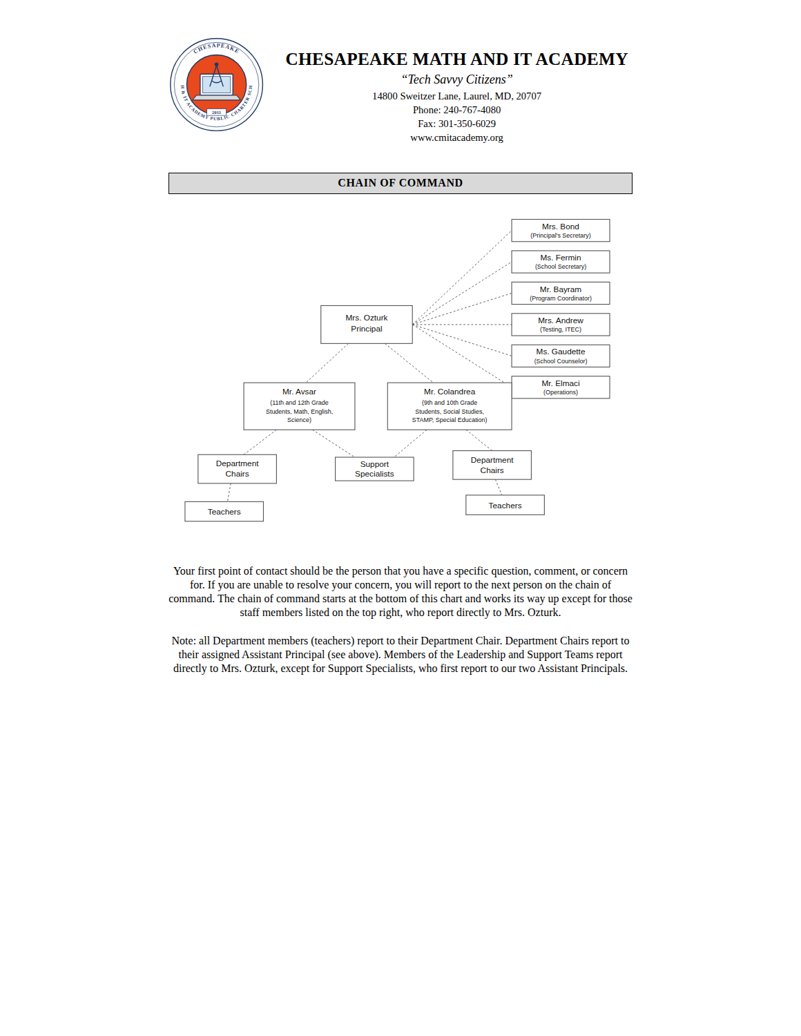2011 CHESAPEAKE MATH & IT ACADEMY PUBLIC CHARTER SCHOOL
CHESAPEAKE MATH AND IT ACADEMY
“Tech Savvy Citizens”
14800 Sweitzer Lane, Laurel, MD, 20707
Phone: 240-767-4080
Fax: 301-350-6029
www.cmitacademy.org
CHAIN OF COMMAND
Mrs. Bond (Principal's Secretary) Ms. Fermin (School Secretary) Mr. Bayram (Program Coordinator) Mrs. Andrew (Testing, ITEC) Ms. Gaudette (School Counselor) Mr. Elmaci (Operations) Mrs. Ozturk Principal Mr. Avsar (11th and 12th Grade Students, Math, English, Science) Mr. Colandrea (9th and 10th Grade Students, Social Studies, STAMP, Special Education) Department Chairs Support Specialists Department Chairs Teachers Teachers
Your first point of contact should be the person that you have a specific question, comment, or concern for. If you are unable to resolve your concern, you will report to the next person on the chain of command. The chain of command starts at the bottom of this chart and works its way up except for those staff members listed on the top right, who report directly to Mrs. Ozturk.
Note: all Department members (teachers) report to their Department Chair. Department Chairs report to their assigned Assistant Principal (see above). Members of the Leadership and Support Teams report directly to Mrs. Ozturk, except for Support Specialists, who first report to our two Assistant Principals.